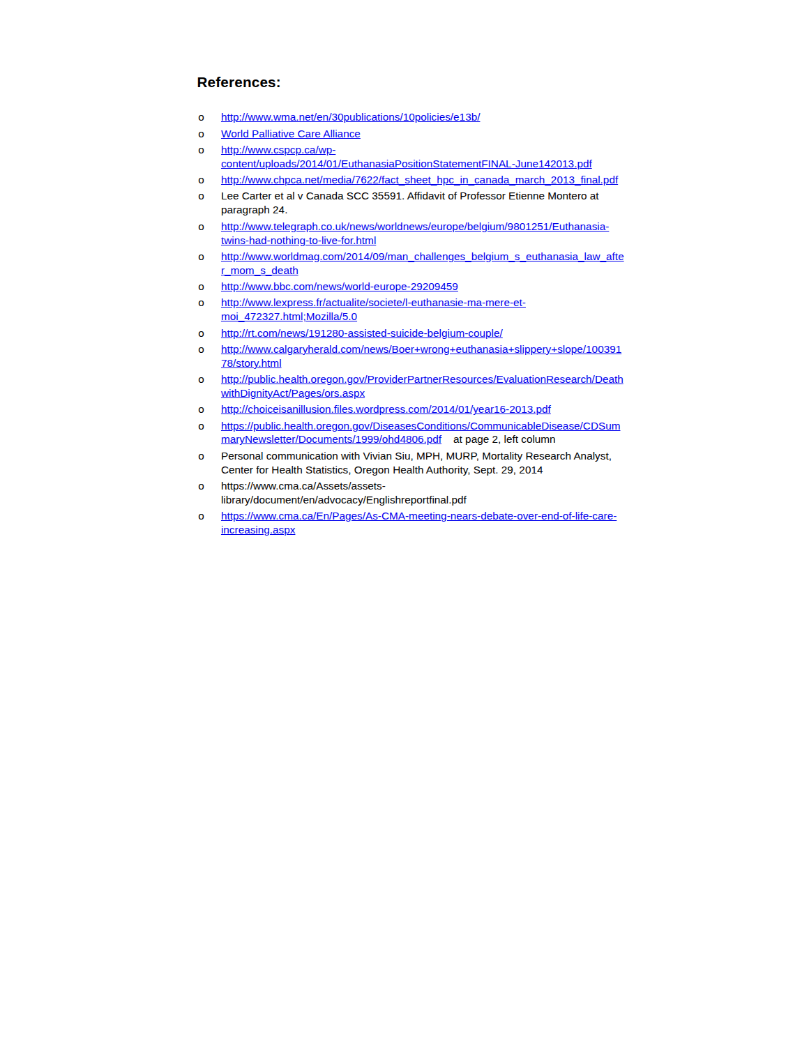References:
http://www.wma.net/en/30publications/10policies/e13b/
World Palliative Care Alliance
http://www.cspcp.ca/wp-content/uploads/2014/01/EuthanasiaPositionStatementFINAL-June142013.pdf
http://www.chpca.net/media/7622/fact_sheet_hpc_in_canada_march_2013_final.pdf
Lee Carter et al v Canada SCC 35591. Affidavit of Professor Etienne Montero at paragraph 24.
http://www.telegraph.co.uk/news/worldnews/europe/belgium/9801251/Euthanasia-twins-had-nothing-to-live-for.html
http://www.worldmag.com/2014/09/man_challenges_belgium_s_euthanasia_law_after_mom_s_death
http://www.bbc.com/news/world-europe-29209459
http://www.lexpress.fr/actualite/societe/l-euthanasie-ma-mere-et-moi_472327.html;Mozilla/5.0
http://rt.com/news/191280-assisted-suicide-belgium-couple/
http://www.calgaryherald.com/news/Boer+wrong+euthanasia+slippery+slope/10039178/story.html
http://public.health.oregon.gov/ProviderPartnerResources/EvaluationResearch/DeathwithDignityAct/Pages/ors.aspx
http://choiceisanillusion.files.wordpress.com/2014/01/year16-2013.pdf
https://public.health.oregon.gov/DiseasesConditions/CommunicableDisease/CDSummaryNewsletter/Documents/1999/ohd4806.pdf at page 2, left column
Personal communication with Vivian Siu, MPH, MURP, Mortality Research Analyst, Center for Health Statistics, Oregon Health Authority, Sept. 29, 2014
https://www.cma.ca/Assets/assets-library/document/en/advocacy/Englishreportfinal.pdf
https://www.cma.ca/En/Pages/As-CMA-meeting-nears-debate-over-end-of-life-care-increasing.aspx